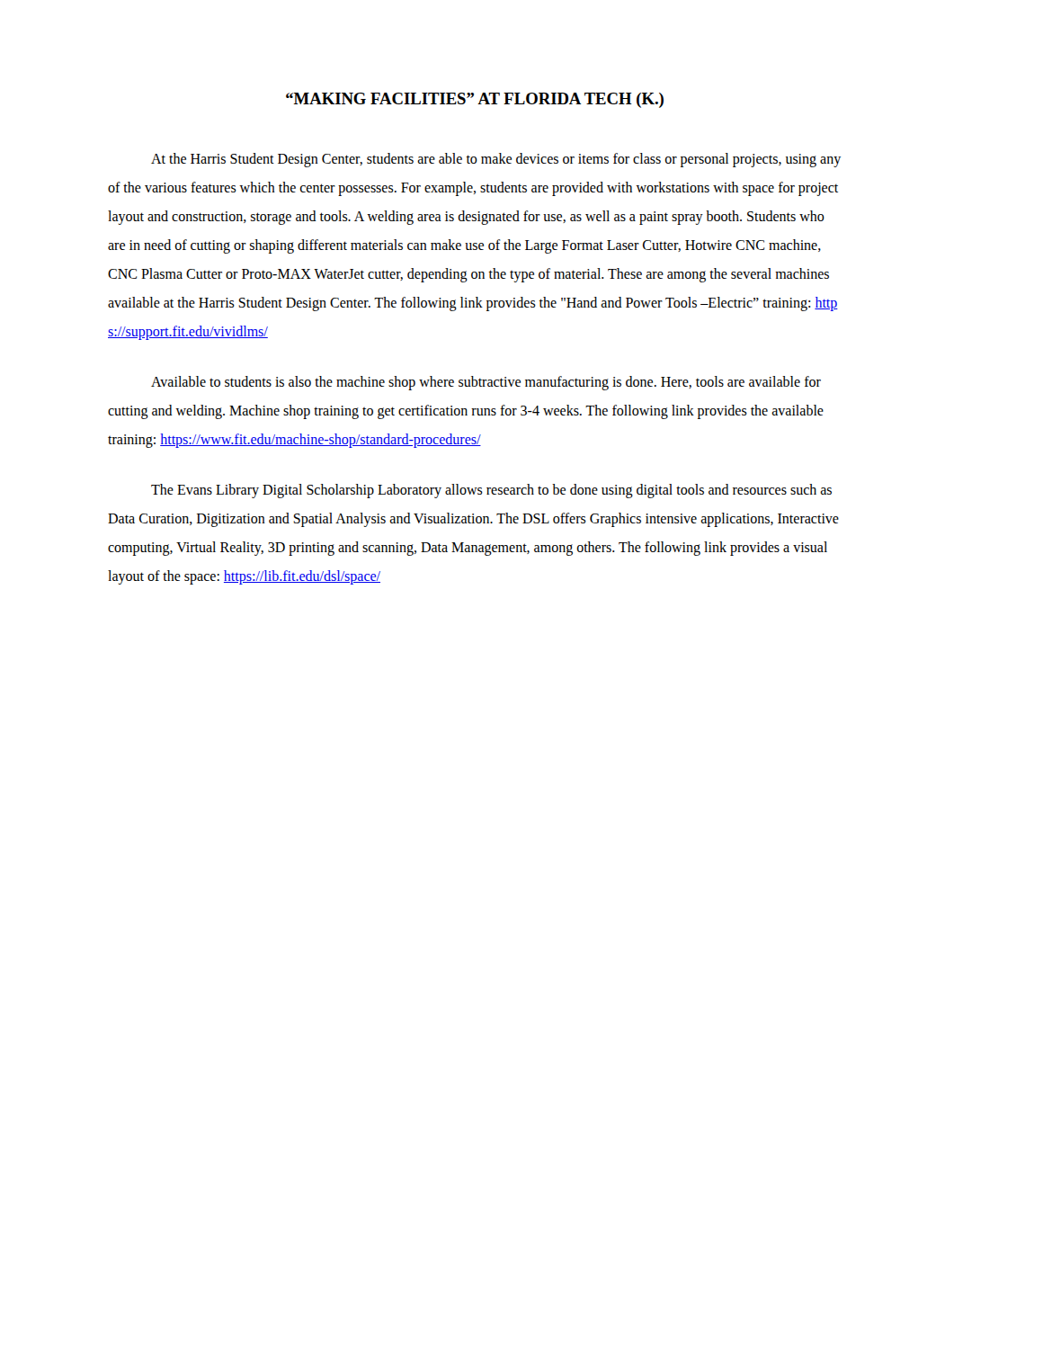“MAKING FACILITIES” AT FLORIDA TECH (K.)
At the Harris Student Design Center, students are able to make devices or items for class or personal projects, using any of the various features which the center possesses. For example, students are provided with workstations with space for project layout and construction, storage and tools. A welding area is designated for use, as well as a paint spray booth. Students who are in need of cutting or shaping different materials can make use of the Large Format Laser Cutter, Hotwire CNC machine, CNC Plasma Cutter or Proto-MAX WaterJet cutter, depending on the type of material. These are among the several machines available at the Harris Student Design Center. The following link provides the "Hand and Power Tools –Electric” training: https://support.fit.edu/vividlms/
Available to students is also the machine shop where subtractive manufacturing is done. Here, tools are available for cutting and welding. Machine shop training to get certification runs for 3-4 weeks. The following link provides the available training: https://www.fit.edu/machine-shop/standard-procedures/
The Evans Library Digital Scholarship Laboratory allows research to be done using digital tools and resources such as Data Curation, Digitization and Spatial Analysis and Visualization. The DSL offers Graphics intensive applications, Interactive computing, Virtual Reality, 3D printing and scanning, Data Management, among others. The following link provides a visual layout of the space: https://lib.fit.edu/dsl/space/